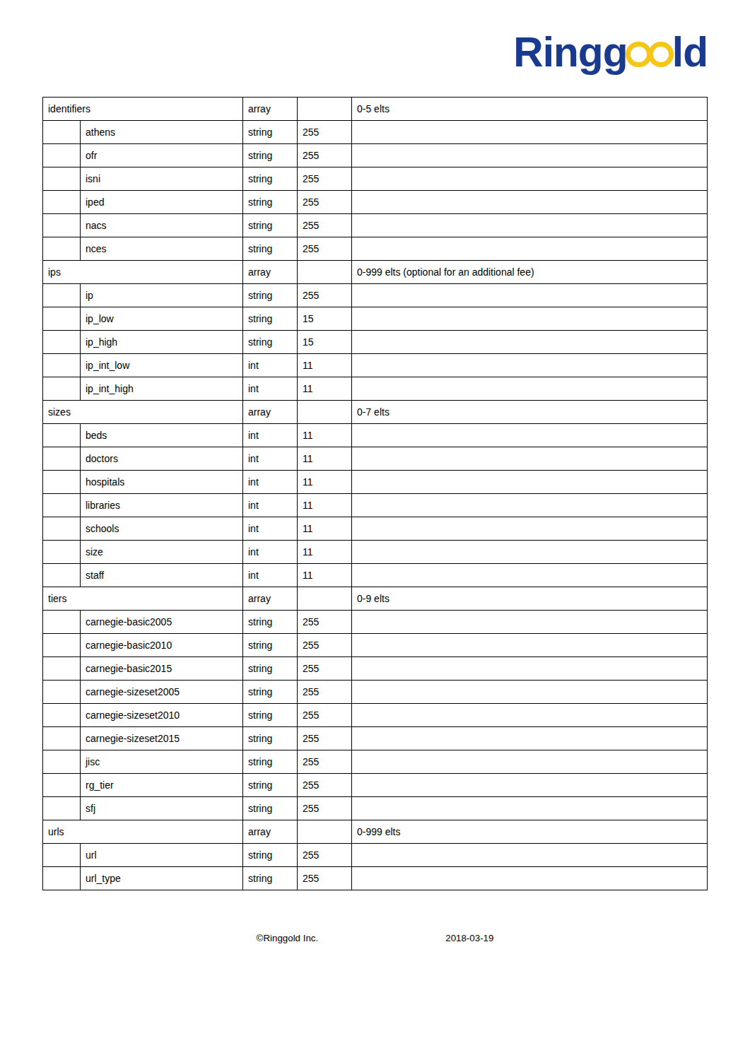Ringg ld
| identifiers | array | | 0-5 elts |
| | athens | string | 255 | |
| | ofr | string | 255 | |
| | isni | string | 255 | |
| | iped | string | 255 | |
| | nacs | string | 255 | |
| | nces | string | 255 | |
| ips | array | | 0-999 elts (optional for an additional fee) |
| | ip | string | 255 | |
| | ip_low | string | 15 | |
| | ip_high | string | 15 | |
| | ip_int_low | int | 11 | |
| | ip_int_high | int | 11 | |
| sizes | array | | 0-7 elts |
| | beds | int | 11 | |
| | doctors | int | 11 | |
| | hospitals | int | 11 | |
| | libraries | int | 11 | |
| | schools | int | 11 | |
| | size | int | 11 | |
| | staff | int | 11 | |
| tiers | array | | 0-9 elts |
| | carnegie-basic2005 | string | 255 | |
| | carnegie-basic2010 | string | 255 | |
| | carnegie-basic2015 | string | 255 | |
| | carnegie-sizeset2005 | string | 255 | |
| | carnegie-sizeset2010 | string | 255 | |
| | carnegie-sizeset2015 | string | 255 | |
| | jisc | string | 255 | |
| | rg_tier | string | 255 | |
| | sfj | string | 255 | |
| urls | array | | 0-999 elts |
| | url | string | 255 | |
| | url_type | string | 255 | |
©Ringgold Inc. 2018-03-19